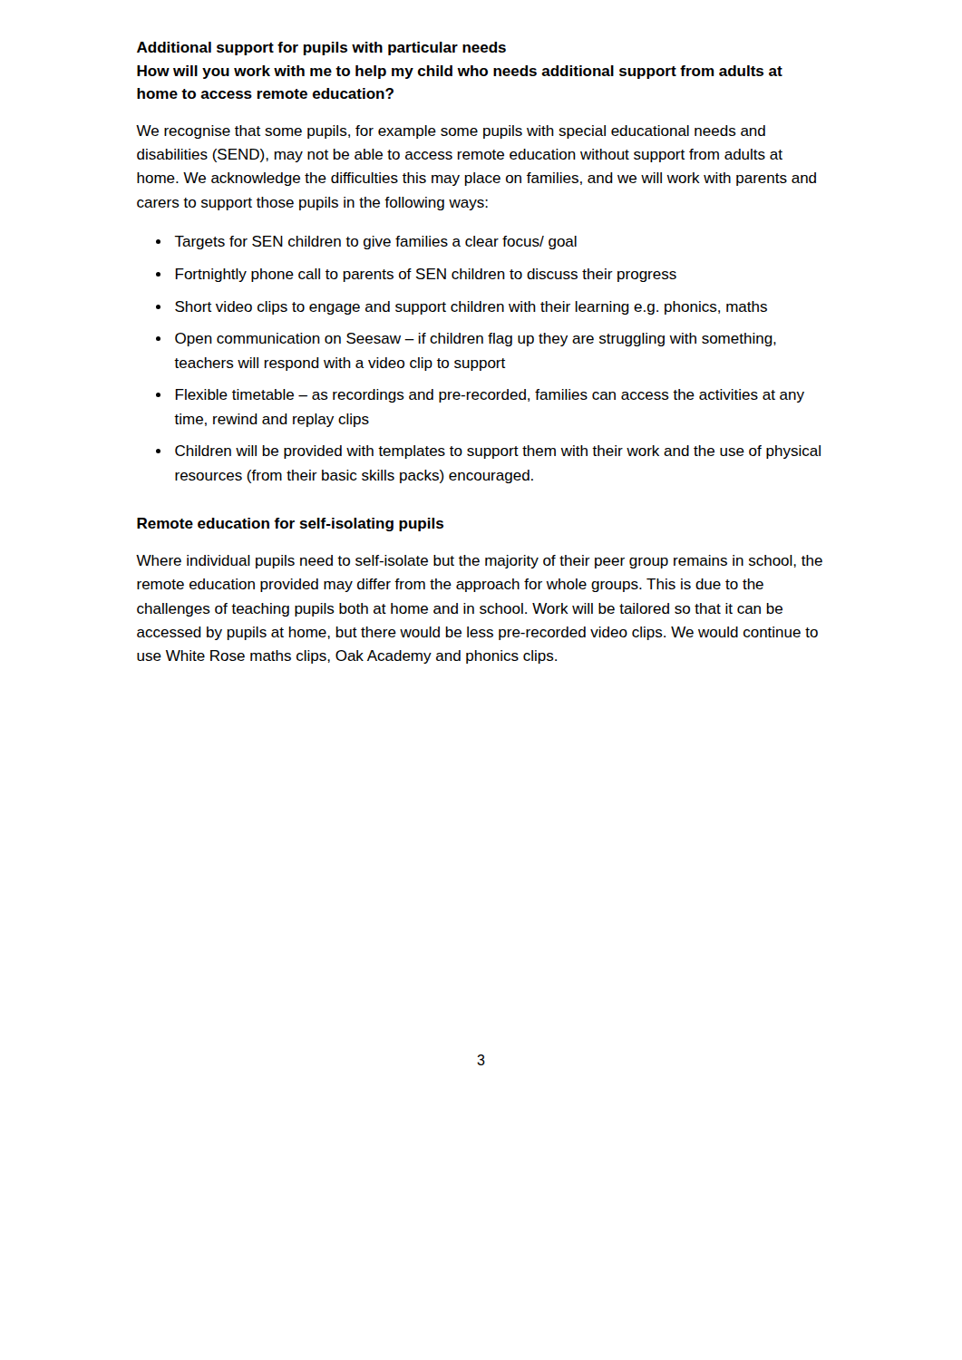Additional support for pupils with particular needs
How will you work with me to help my child who needs additional support from adults at home to access remote education?
We recognise that some pupils, for example some pupils with special educational needs and disabilities (SEND), may not be able to access remote education without support from adults at home. We acknowledge the difficulties this may place on families, and we will work with parents and carers to support those pupils in the following ways:
Targets for SEN children to give families a clear focus/ goal
Fortnightly phone call to parents of SEN children to discuss their progress
Short video clips to engage and support children with their learning e.g. phonics, maths
Open communication on Seesaw – if children flag up they are struggling with something, teachers will respond with a video clip to support
Flexible timetable – as recordings and pre-recorded, families can access the activities at any time, rewind and replay clips
Children will be provided with templates to support them with their work and the use of physical resources (from their basic skills packs) encouraged.
Remote education for self-isolating pupils
Where individual pupils need to self-isolate but the majority of their peer group remains in school, the remote education provided may differ from the approach for whole groups. This is due to the challenges of teaching pupils both at home and in school. Work will be tailored so that it can be accessed by pupils at home, but there would be less pre-recorded video clips. We would continue to use White Rose maths clips, Oak Academy and phonics clips.
3